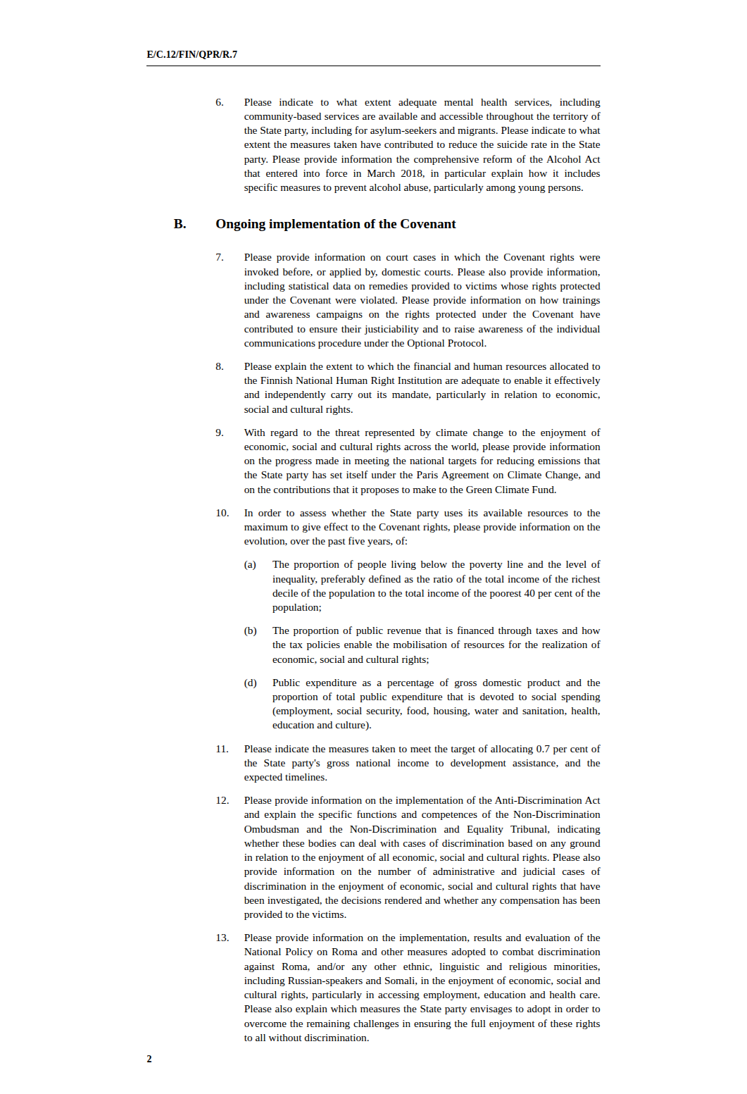E/C.12/FIN/QPR/R.7
6. Please indicate to what extent adequate mental health services, including community-based services are available and accessible throughout the territory of the State party, including for asylum-seekers and migrants. Please indicate to what extent the measures taken have contributed to reduce the suicide rate in the State party. Please provide information the comprehensive reform of the Alcohol Act that entered into force in March 2018, in particular explain how it includes specific measures to prevent alcohol abuse, particularly among young persons.
B. Ongoing implementation of the Covenant
7. Please provide information on court cases in which the Covenant rights were invoked before, or applied by, domestic courts. Please also provide information, including statistical data on remedies provided to victims whose rights protected under the Covenant were violated. Please provide information on how trainings and awareness campaigns on the rights protected under the Covenant have contributed to ensure their justiciability and to raise awareness of the individual communications procedure under the Optional Protocol.
8. Please explain the extent to which the financial and human resources allocated to the Finnish National Human Right Institution are adequate to enable it effectively and independently carry out its mandate, particularly in relation to economic, social and cultural rights.
9. With regard to the threat represented by climate change to the enjoyment of economic, social and cultural rights across the world, please provide information on the progress made in meeting the national targets for reducing emissions that the State party has set itself under the Paris Agreement on Climate Change, and on the contributions that it proposes to make to the Green Climate Fund.
10. In order to assess whether the State party uses its available resources to the maximum to give effect to the Covenant rights, please provide information on the evolution, over the past five years, of:
(a) The proportion of people living below the poverty line and the level of inequality, preferably defined as the ratio of the total income of the richest decile of the population to the total income of the poorest 40 per cent of the population;
(b) The proportion of public revenue that is financed through taxes and how the tax policies enable the mobilisation of resources for the realization of economic, social and cultural rights;
(d) Public expenditure as a percentage of gross domestic product and the proportion of total public expenditure that is devoted to social spending (employment, social security, food, housing, water and sanitation, health, education and culture).
11. Please indicate the measures taken to meet the target of allocating 0.7 per cent of the State party's gross national income to development assistance, and the expected timelines.
12. Please provide information on the implementation of the Anti-Discrimination Act and explain the specific functions and competences of the Non-Discrimination Ombudsman and the Non-Discrimination and Equality Tribunal, indicating whether these bodies can deal with cases of discrimination based on any ground in relation to the enjoyment of all economic, social and cultural rights. Please also provide information on the number of administrative and judicial cases of discrimination in the enjoyment of economic, social and cultural rights that have been investigated, the decisions rendered and whether any compensation has been provided to the victims.
13. Please provide information on the implementation, results and evaluation of the National Policy on Roma and other measures adopted to combat discrimination against Roma, and/or any other ethnic, linguistic and religious minorities, including Russian-speakers and Somali, in the enjoyment of economic, social and cultural rights, particularly in accessing employment, education and health care. Please also explain which measures the State party envisages to adopt in order to overcome the remaining challenges in ensuring the full enjoyment of these rights to all without discrimination.
2